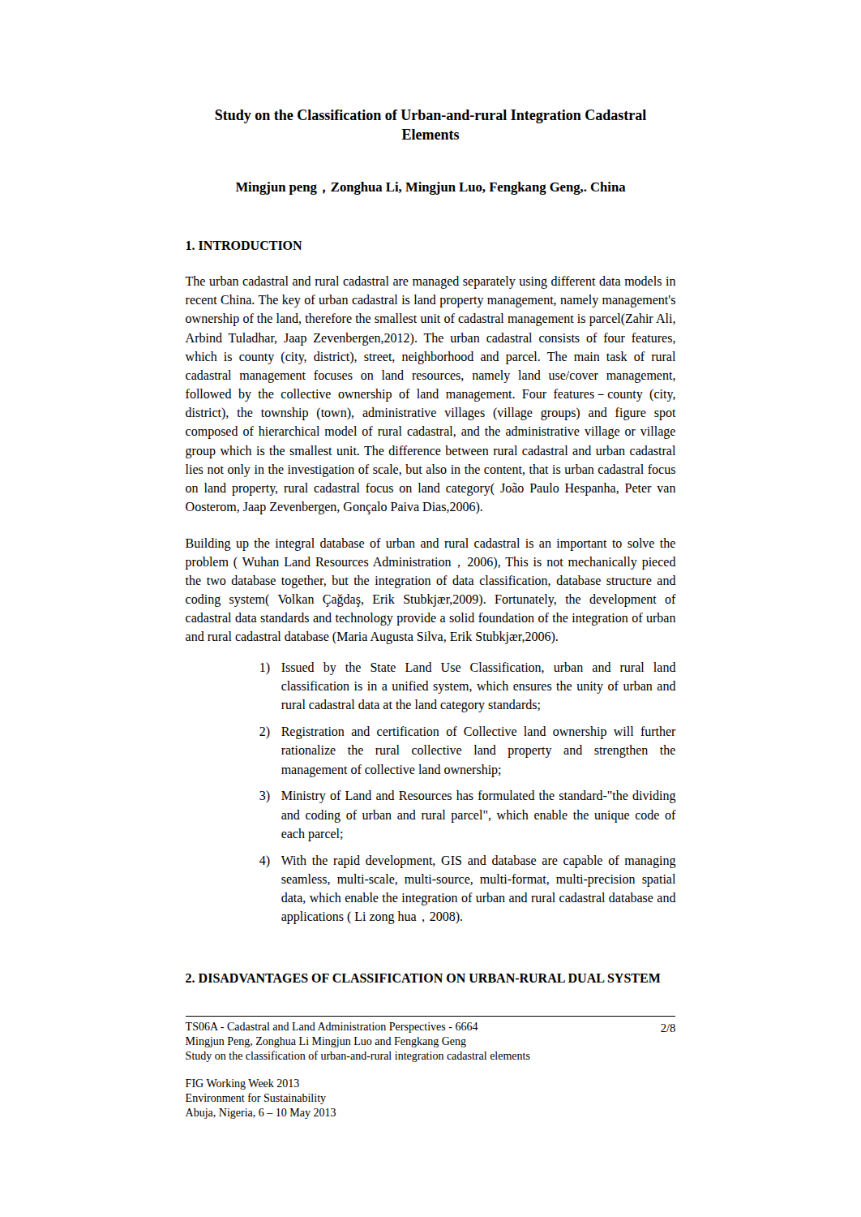Study on the Classification of Urban-and-rural Integration Cadastral Elements
Mingjun peng，Zonghua Li, Mingjun Luo, Fengkang Geng,. China
1. INTRODUCTION
The urban cadastral and rural cadastral are managed separately using different data models in recent China. The key of urban cadastral is land property management, namely management's ownership of the land, therefore the smallest unit of cadastral management is parcel(Zahir Ali, Arbind Tuladhar, Jaap Zevenbergen,2012). The urban cadastral consists of four features, which is county (city, district), street, neighborhood and parcel. The main task of rural cadastral management focuses on land resources, namely land use/cover management, followed by the collective ownership of land management. Four features－county (city, district), the township (town), administrative villages (village groups) and figure spot composed of hierarchical model of rural cadastral, and the administrative village or village group which is the smallest unit. The difference between rural cadastral and urban cadastral lies not only in the investigation of scale, but also in the content, that is urban cadastral focus on land property, rural cadastral focus on land category( João Paulo Hespanha, Peter van Oosterom, Jaap Zevenbergen, Gonçalo Paiva Dias,2006).
Building up the integral database of urban and rural cadastral is an important to solve the problem ( Wuhan Land Resources Administration，2006), This is not mechanically pieced the two database together, but the integration of data classification, database structure and coding system( Volkan Çağdaş, Erik Stubkjær,2009). Fortunately, the development of cadastral data standards and technology provide a solid foundation of the integration of urban and rural cadastral database (Maria Augusta Silva, Erik Stubkjær,2006).
Issued by the State Land Use Classification, urban and rural land classification is in a unified system, which ensures the unity of urban and rural cadastral data at the land category standards;
Registration and certification of Collective land ownership will further rationalize the rural collective land property and strengthen the management of collective land ownership;
Ministry of Land and Resources has formulated the standard-"the dividing and coding of urban and rural parcel", which enable the unique code of each parcel;
With the rapid development, GIS and database are capable of managing seamless, multi-scale, multi-source, multi-format, multi-precision spatial data, which enable the integration of urban and rural cadastral database and applications ( Li zong hua，2008).
2. DISADVANTAGES OF CLASSIFICATION ON URBAN-RURAL DUAL SYSTEM
TS06A - Cadastral and Land Administration Perspectives - 6664
Mingjun Peng, Zonghua Li Mingjun Luo and Fengkang Geng
Study on the classification of urban-and-rural integration cadastral elements
FIG Working Week 2013
Environment for Sustainability
Abuja, Nigeria, 6 – 10 May 2013
2/8